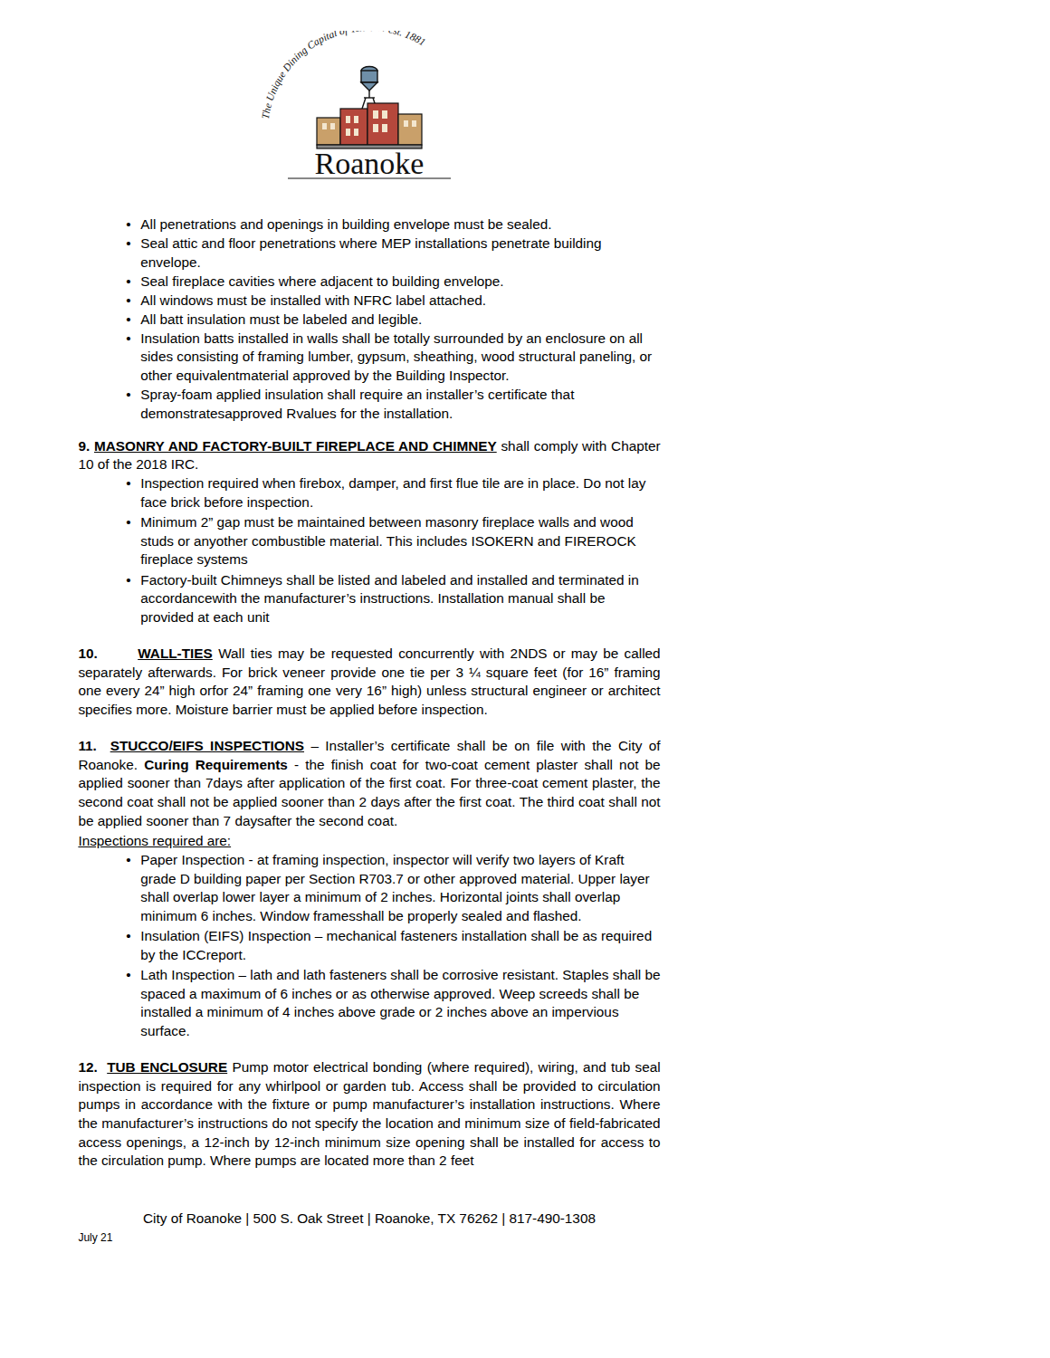The Unique Dining Capital of Texas ★ est. 1881 Roanoke
All penetrations and openings in building envelope must be sealed.
Seal attic and floor penetrations where MEP installations penetrate building envelope.
Seal fireplace cavities where adjacent to building envelope.
All windows must be installed with NFRC label attached.
All batt insulation must be labeled and legible.
Insulation batts installed in walls shall be totally surrounded by an enclosure on all sides consisting of framing lumber, gypsum, sheathing, wood structural paneling, or other equivalentmaterial approved by the Building Inspector.
Spray-foam applied insulation shall require an installer’s certificate that demonstratesapproved Rvalues for the installation.
9. MASONRY AND FACTORY-BUILT FIREPLACE AND CHIMNEY shall comply with Chapter 10 of the 2018 IRC.
Inspection required when firebox, damper, and first flue tile are in place. Do not lay face brick before inspection.
Minimum 2” gap must be maintained between masonry fireplace walls and wood studs or anyother combustible material. This includes ISOKERN and FIREROCK fireplace systems
Factory-built Chimneys shall be listed and labeled and installed and terminated in accordancewith the manufacturer’s instructions. Installation manual shall be provided at each unit
10. WALL-TIES Wall ties may be requested concurrently with 2NDS or may be called separately afterwards. For brick veneer provide one tie per 3 ¼ square feet (for 16” framing one every 24” high orfor 24” framing one very 16” high) unless structural engineer or architect specifies more. Moisture barrier must be applied before inspection.
11. STUCCO/EIFS INSPECTIONS – Installer’s certificate shall be on file with the City of Roanoke. Curing Requirements - the finish coat for two-coat cement plaster shall not be applied sooner than 7days after application of the first coat. For three-coat cement plaster, the second coat shall not be applied sooner than 2 days after the first coat. The third coat shall not be applied sooner than 7 daysafter the second coat.
Inspections required are:
Paper Inspection - at framing inspection, inspector will verify two layers of Kraft grade D building paper per Section R703.7 or other approved material. Upper layer shall overlap lower layer a minimum of 2 inches. Horizontal joints shall overlap minimum 6 inches. Window framesshall be properly sealed and flashed.
Insulation (EIFS) Inspection – mechanical fasteners installation shall be as required by the ICCreport.
Lath Inspection – lath and lath fasteners shall be corrosive resistant. Staples shall be spaced a maximum of 6 inches or as otherwise approved. Weep screeds shall be installed a minimum of 4 inches above grade or 2 inches above an impervious surface.
12. TUB ENCLOSURE Pump motor electrical bonding (where required), wiring, and tub seal inspection is required for any whirlpool or garden tub. Access shall be provided to circulation pumps in accordance with the fixture or pump manufacturer’s installation instructions. Where the manufacturer’s instructions do not specify the location and minimum size of field-fabricated access openings, a 12-inch by 12-inch minimum size opening shall be installed for access to the circulation pump. Where pumps are located more than 2 feet
City of Roanoke | 500 S. Oak Street | Roanoke, TX 76262 | 817-490-1308
July 21